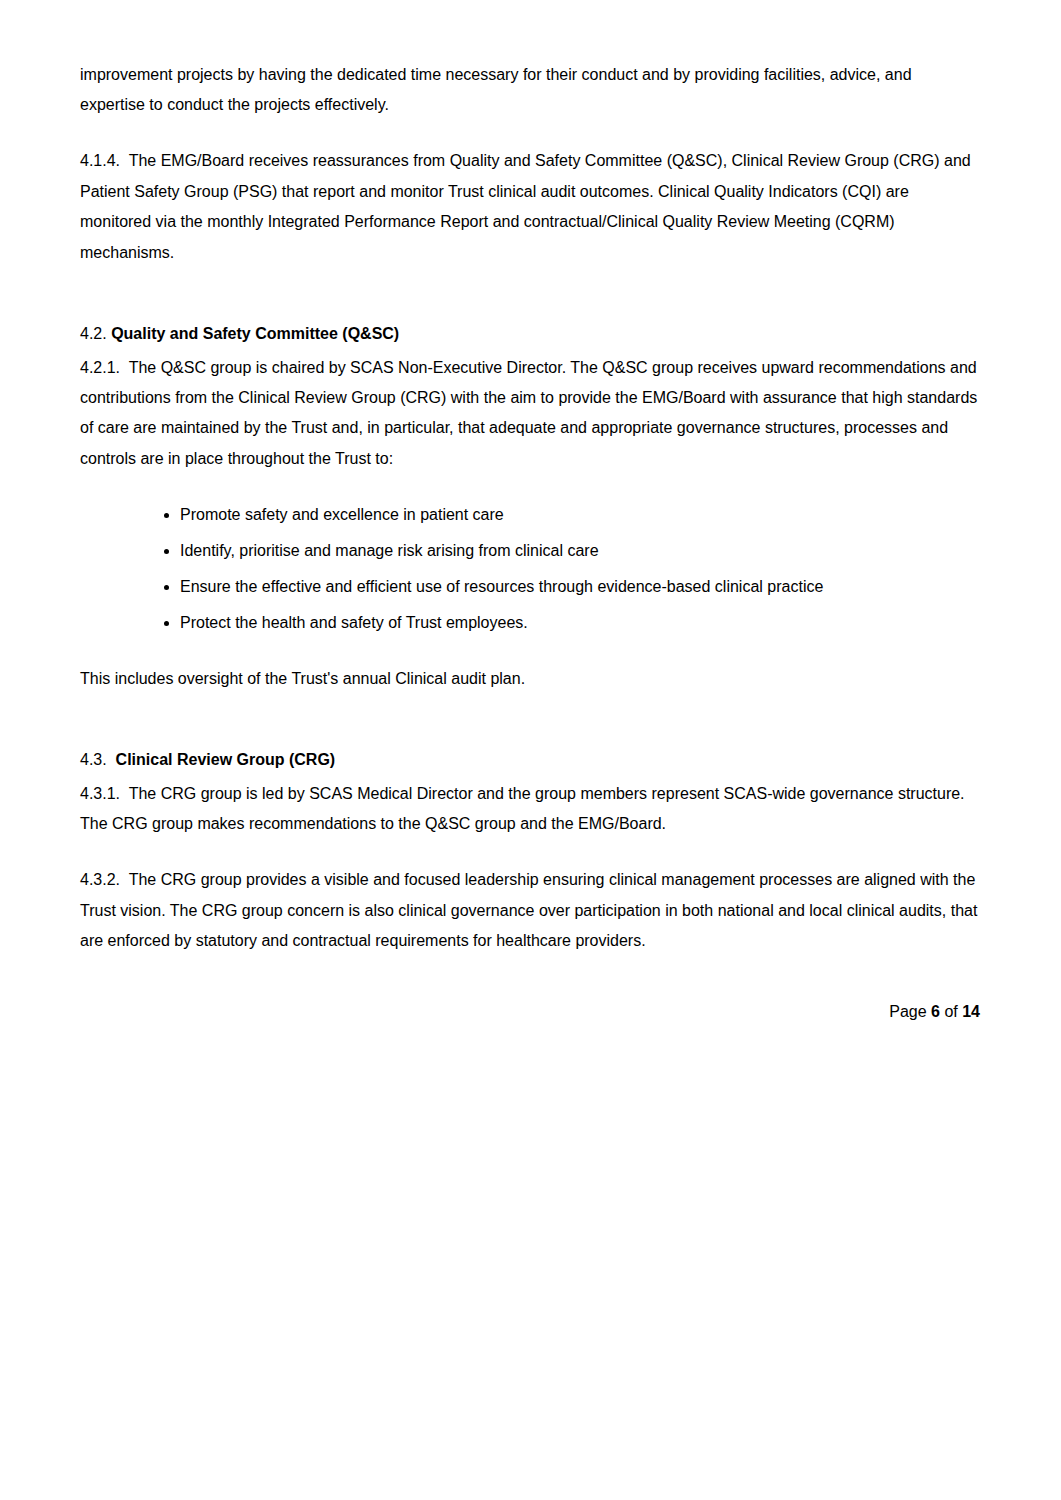improvement projects by having the dedicated time necessary for their conduct and by providing facilities, advice, and expertise to conduct the projects effectively.
4.1.4. The EMG/Board receives reassurances from Quality and Safety Committee (Q&SC), Clinical Review Group (CRG) and Patient Safety Group (PSG) that report and monitor Trust clinical audit outcomes. Clinical Quality Indicators (CQI) are monitored via the monthly Integrated Performance Report and contractual/Clinical Quality Review Meeting (CQRM) mechanisms.
4.2. Quality and Safety Committee (Q&SC)
4.2.1. The Q&SC group is chaired by SCAS Non-Executive Director. The Q&SC group receives upward recommendations and contributions from the Clinical Review Group (CRG) with the aim to provide the EMG/Board with assurance that high standards of care are maintained by the Trust and, in particular, that adequate and appropriate governance structures, processes and controls are in place throughout the Trust to:
Promote safety and excellence in patient care
Identify, prioritise and manage risk arising from clinical care
Ensure the effective and efficient use of resources through evidence-based clinical practice
Protect the health and safety of Trust employees.
This includes oversight of the Trust's annual Clinical audit plan.
4.3. Clinical Review Group (CRG)
4.3.1. The CRG group is led by SCAS Medical Director and the group members represent SCAS-wide governance structure. The CRG group makes recommendations to the Q&SC group and the EMG/Board.
4.3.2. The CRG group provides a visible and focused leadership ensuring clinical management processes are aligned with the Trust vision. The CRG group concern is also clinical governance over participation in both national and local clinical audits, that are enforced by statutory and contractual requirements for healthcare providers.
Page 6 of 14